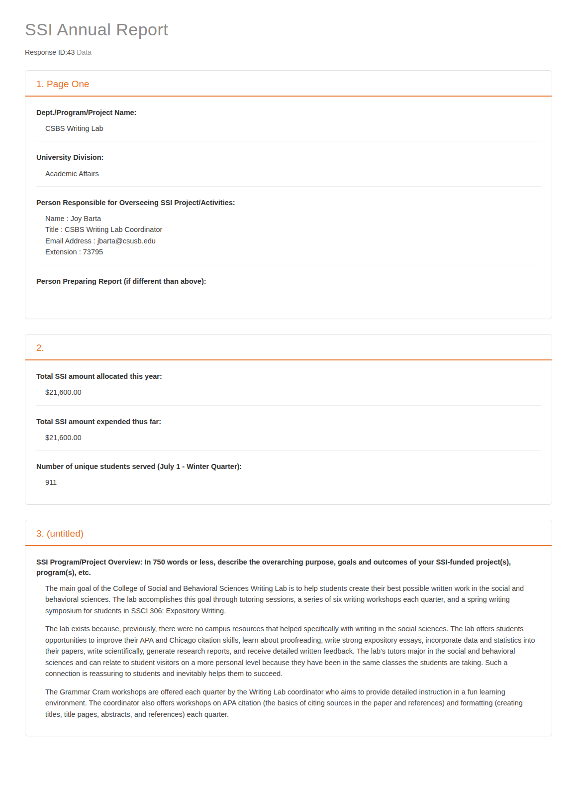SSI Annual Report
Response ID:43 Data
1. Page One
Dept./Program/Project Name:
CSBS Writing Lab
University Division:
Academic Affairs
Person Responsible for Overseeing SSI Project/Activities:
Name : Joy Barta Title : CSBS Writing Lab Coordinator Email Address : jbarta@csusb.edu Extension : 73795
Person Preparing Report (if different than above):
2.
Total SSI amount allocated this year:
$21,600.00
Total SSI amount expended thus far:
$21,600.00
Number of unique students served (July 1 - Winter Quarter):
911
3. (untitled)
SSI Program/Project Overview: In 750 words or less, describe the overarching purpose, goals and outcomes of your SSI-funded project(s), program(s), etc.
The main goal of the College of Social and Behavioral Sciences Writing Lab is to help students create their best possible written work in the social and behavioral sciences. The lab accomplishes this goal through tutoring sessions, a series of six writing workshops each quarter, and a spring writing symposium for students in SSCI 306: Expository Writing.
The lab exists because, previously, there were no campus resources that helped specifically with writing in the social sciences. The lab offers students opportunities to improve their APA and Chicago citation skills, learn about proofreading, write strong expository essays, incorporate data and statistics into their papers, write scientifically, generate research reports, and receive detailed written feedback. The lab's tutors major in the social and behavioral sciences and can relate to student visitors on a more personal level because they have been in the same classes the students are taking. Such a connection is reassuring to students and inevitably helps them to succeed.
The Grammar Cram workshops are offered each quarter by the Writing Lab coordinator who aims to provide detailed instruction in a fun learning environment. The coordinator also offers workshops on APA citation (the basics of citing sources in the paper and references) and formatting (creating titles, title pages, abstracts, and references) each quarter.